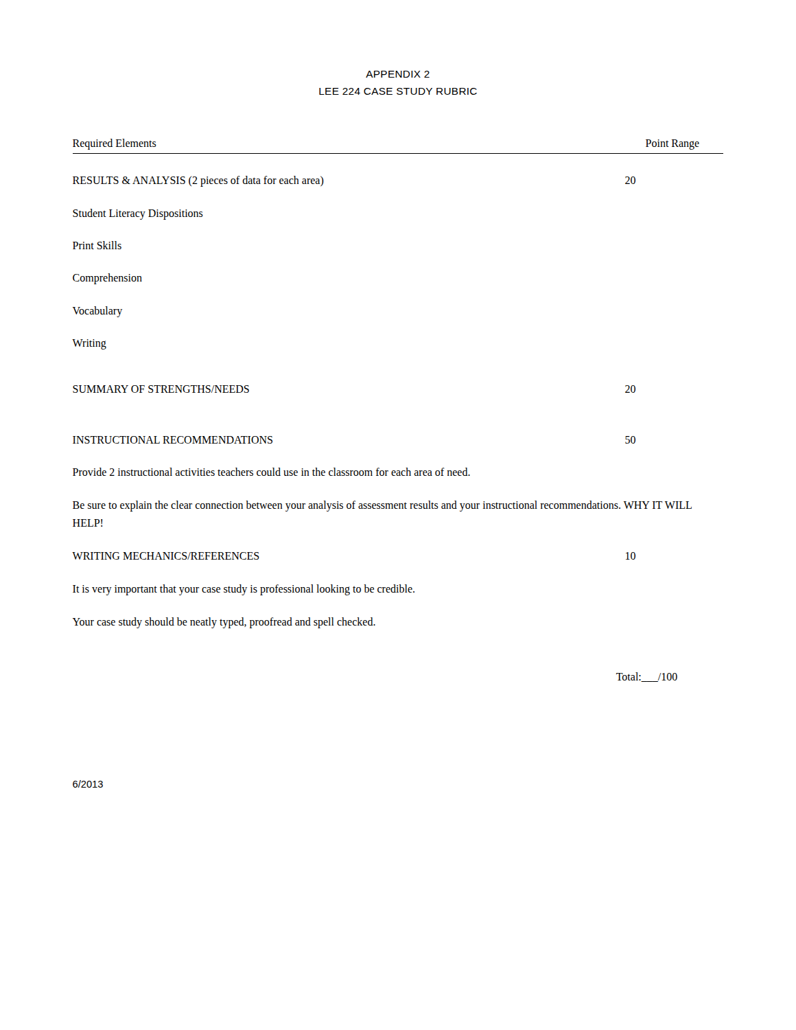APPENDIX 2
LEE 224 CASE STUDY RUBRIC
Required Elements Point Range
RESULTS & ANALYSIS (2 pieces of data for each area) 20
Student Literacy Dispositions
Print Skills
Comprehension
Vocabulary
Writing
SUMMARY OF STRENGTHS/NEEDS 20
INSTRUCTIONAL RECOMMENDATIONS 50
Provide 2 instructional activities teachers could use in the classroom for each area of need.
Be sure to explain the clear connection between your analysis of assessment results and your instructional recommendations. WHY IT WILL HELP!
WRITING MECHANICS/REFERENCES 10
It is very important that your case study is professional looking to be credible.
Your case study should be neatly typed, proofread and spell checked.
Total:___/100
6/2013